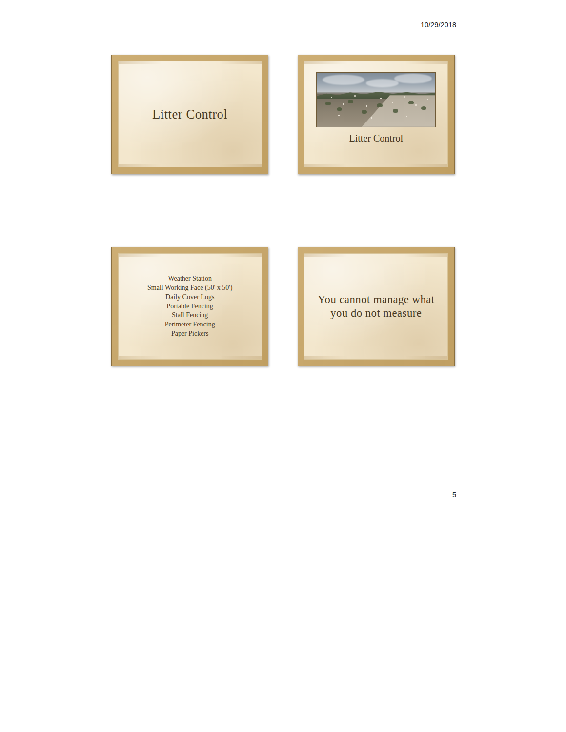10/29/2018
Litter Control
Litter Control
Weather Station
Small Working Face (50' x 50')
Daily Cover Logs
Portable Fencing
Stall Fencing
Perimeter Fencing
Paper Pickers
You cannot manage what you do not measure
5